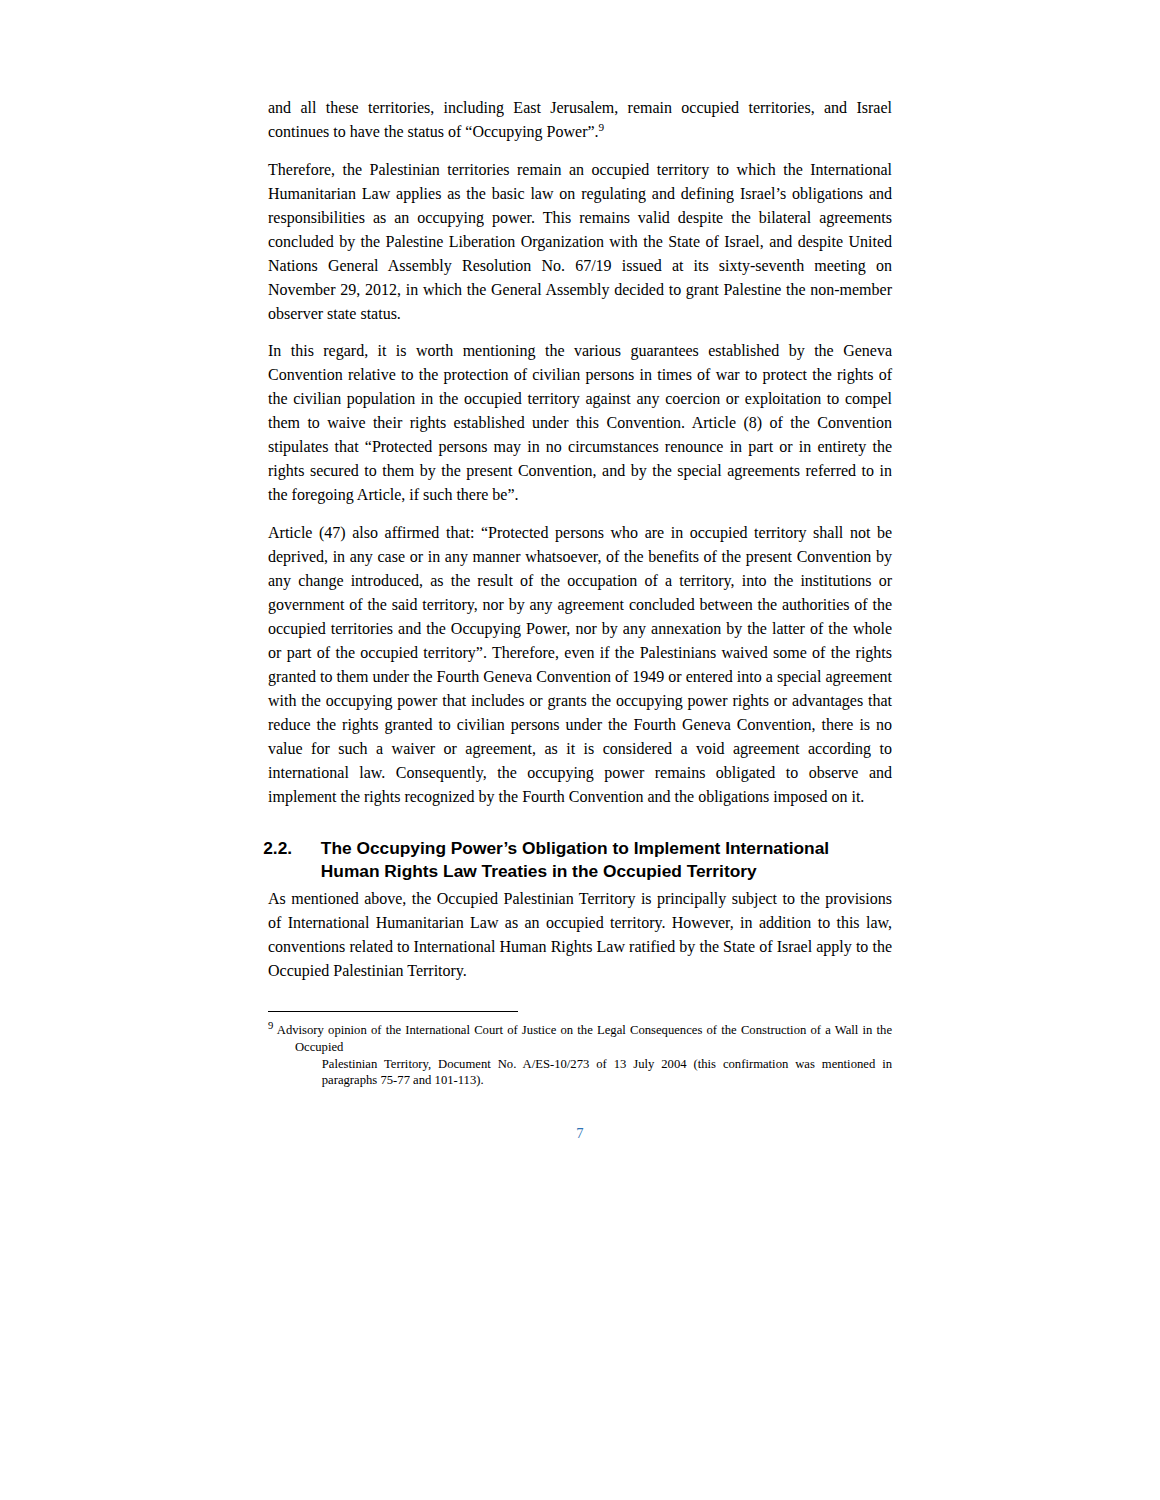and all these territories, including East Jerusalem, remain occupied territories, and Israel continues to have the status of “Occupying Power”.9
Therefore, the Palestinian territories remain an occupied territory to which the International Humanitarian Law applies as the basic law on regulating and defining Israel’s obligations and responsibilities as an occupying power. This remains valid despite the bilateral agreements concluded by the Palestine Liberation Organization with the State of Israel, and despite United Nations General Assembly Resolution No. 67/19 issued at its sixty-seventh meeting on November 29, 2012, in which the General Assembly decided to grant Palestine the non-member observer state status.
In this regard, it is worth mentioning the various guarantees established by the Geneva Convention relative to the protection of civilian persons in times of war to protect the rights of the civilian population in the occupied territory against any coercion or exploitation to compel them to waive their rights established under this Convention. Article (8) of the Convention stipulates that “Protected persons may in no circumstances renounce in part or in entirety the rights secured to them by the present Convention, and by the special agreements referred to in the foregoing Article, if such there be”.
Article (47) also affirmed that: “Protected persons who are in occupied territory shall not be deprived, in any case or in any manner whatsoever, of the benefits of the present Convention by any change introduced, as the result of the occupation of a territory, into the institutions or government of the said territory, nor by any agreement concluded between the authorities of the occupied territories and the Occupying Power, nor by any annexation by the latter of the whole or part of the occupied territory”. Therefore, even if the Palestinians waived some of the rights granted to them under the Fourth Geneva Convention of 1949 or entered into a special agreement with the occupying power that includes or grants the occupying power rights or advantages that reduce the rights granted to civilian persons under the Fourth Geneva Convention, there is no value for such a waiver or agreement, as it is considered a void agreement according to international law. Consequently, the occupying power remains obligated to observe and implement the rights recognized by the Fourth Convention and the obligations imposed on it.
2.2. The Occupying Power’s Obligation to Implement International Human Rights Law Treaties in the Occupied Territory
As mentioned above, the Occupied Palestinian Territory is principally subject to the provisions of International Humanitarian Law as an occupied territory. However, in addition to this law, conventions related to International Human Rights Law ratified by the State of Israel apply to the Occupied Palestinian Territory.
9 Advisory opinion of the International Court of Justice on the Legal Consequences of the Construction of a Wall in the Occupied Palestinian Territory, Document No. A/ES-10/273 of 13 July 2004 (this confirmation was mentioned in paragraphs 75-77 and 101-113).
7